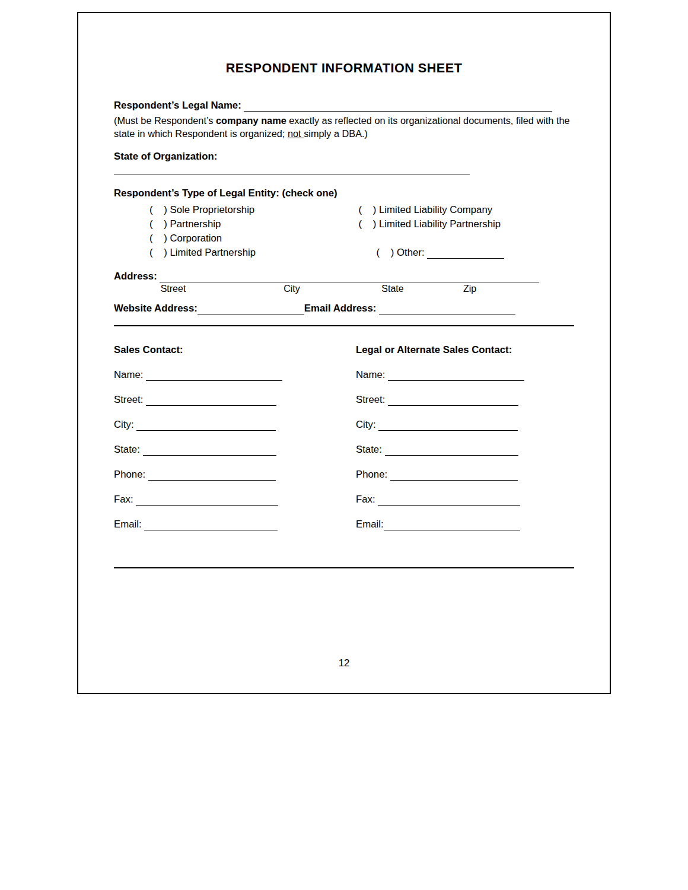RESPONDENT INFORMATION SHEET
Respondent’s Legal Name:
(Must be Respondent’s company name exactly as reflected on its organizational documents, filed with the state in which Respondent is organized; not simply a DBA.)
State of Organization:
Respondent’s Type of Legal Entity: (check one)
| ( ) Sole Proprietorship | ( ) Limited Liability Company |
| ( ) Partnership | ( ) Limited Liability Partnership |
| ( ) Corporation | |
| ( ) Limited Partnership | ( ) Other: |
Address:
Street City State Zip
Website Address: Email Address:
Sales Contact:
Name:
Street:
City:
State:
Phone:
Fax:
Email:
Legal or Alternate Sales Contact:
Name:
Street:
City:
State:
Phone:
Fax:
Email:
12